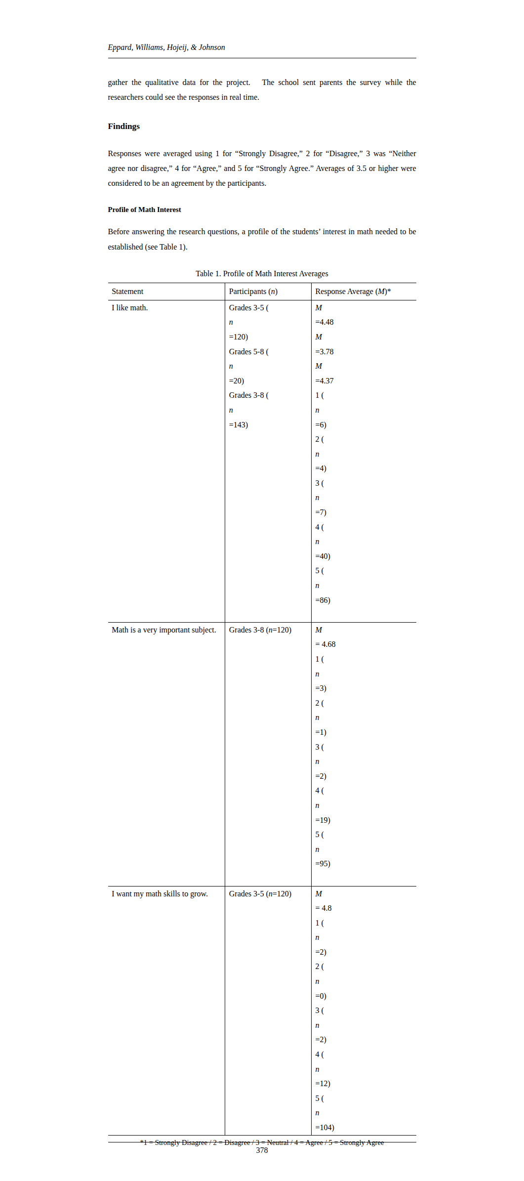Eppard, Williams, Hojeij, & Johnson
gather the qualitative data for the project. The school sent parents the survey while the researchers could see the responses in real time.
Findings
Responses were averaged using 1 for “Strongly Disagree,” 2 for “Disagree,” 3 was “Neither agree nor disagree,” 4 for “Agree,” and 5 for “Strongly Agree.” Averages of 3.5 or higher were considered to be an agreement by the participants.
Profile of Math Interest
Before answering the research questions, a profile of the students’ interest in math needed to be established (see Table 1).
Table 1. Profile of Math Interest Averages
| Statement | Participants ( n ) | Response Average ( M )* |
| --- | --- | --- |
| I like math. | Grades 3-5 ( n =120) Grades 5-8 ( n =20) Grades 3-8 ( n =143) | M =4.48 M =3.78 M =4.37 1 ( n =6) 2 ( n =4) 3 ( n =7) 4 ( n =40) 5 ( n =86) |
| Math is a very important subject. | Grades 3-8 ( n =120) | M = 4.68 1 ( n =3) 2 ( n =1) 3 ( n =2) 4 ( n =19) 5 ( n =95) |
| I want my math skills to grow. | Grades 3-5 ( n =120) | M = 4.8 1 ( n =2) 2 ( n =0) 3 ( n =2) 4 ( n =12) 5 ( n =104) |
*1 = Strongly Disagree / 2 = Disagree / 3 = Neutral / 4 = Agree / 5 = Strongly Agree
378